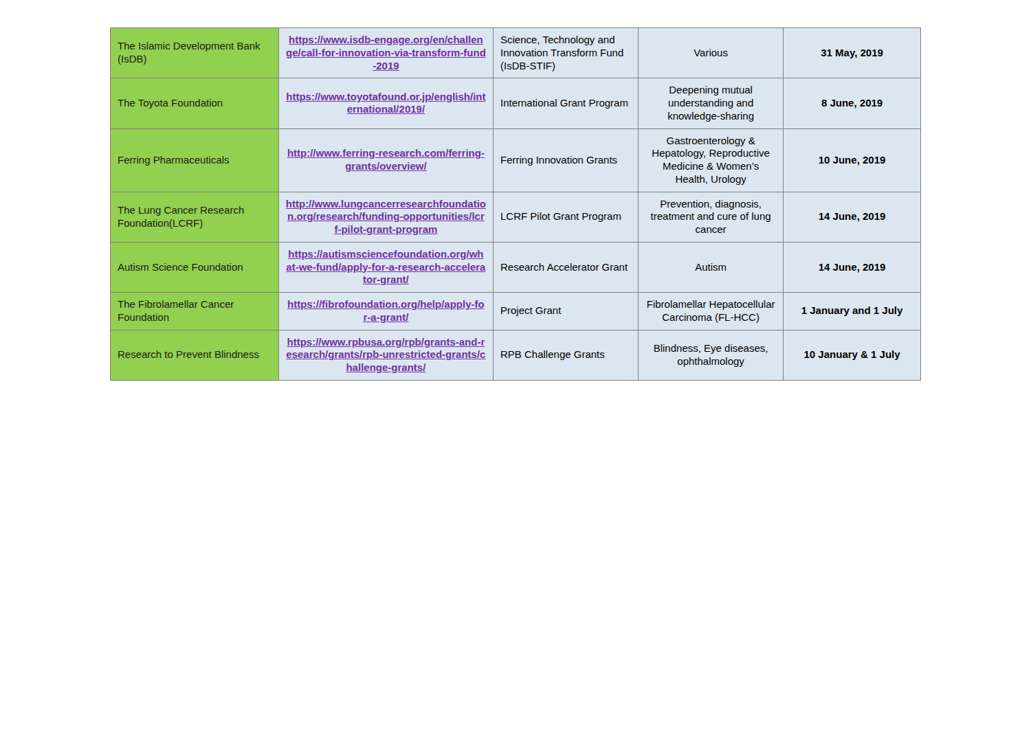| The Islamic Development Bank (IsDB) | https://www.isdb-engage.org/en/challenge/call-for-innovation-via-transform-fund-2019 | Science, Technology and Innovation Transform Fund (IsDB-STIF) | Various | 31 May, 2019 |
| The Toyota Foundation | https://www.toyotafound.or.jp/english/international/2019/ | International Grant Program | Deepening mutual understanding and knowledge-sharing | 8 June, 2019 |
| Ferring Pharmaceuticals | http://www.ferring-research.com/ferring-grants/overview/ | Ferring Innovation Grants | Gastroenterology & Hepatology, Reproductive Medicine & Women’s Health, Urology | 10 June, 2019 |
| The Lung Cancer Research Foundation(LCRF) | http://www.lungcancerresearchfoundation.org/research/funding-opportunities/lcrf-pilot-grant-program | LCRF Pilot Grant Program | Prevention, diagnosis, treatment and cure of lung cancer | 14 June, 2019 |
| Autism Science Foundation | https://autismsciencefoundation.org/what-we-fund/apply-for-a-research-accelerator-grant/ | Research Accelerator Grant | Autism | 14 June, 2019 |
| The Fibrolamellar Cancer Foundation | https://fibrofoundation.org/help/apply-for-a-grant/ | Project Grant | Fibrolamellar Hepatocellular Carcinoma (FL-HCC) | 1 January and 1 July |
| Research to Prevent Blindness | https://www.rpbusa.org/rpb/grants-and-research/grants/rpb-unrestricted-grants/challenge-grants/ | RPB Challenge Grants | Blindness, Eye diseases, ophthalmology | 10 January & 1 July |